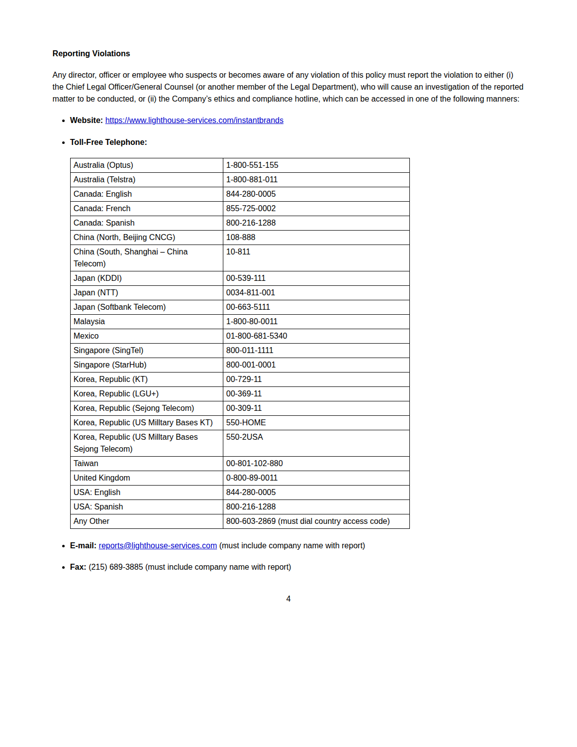Reporting Violations
Any director, officer or employee who suspects or becomes aware of any violation of this policy must report the violation to either (i) the Chief Legal Officer/General Counsel (or another member of the Legal Department), who will cause an investigation of the reported matter to be conducted, or (ii) the Company’s ethics and compliance hotline, which can be accessed in one of the following manners:
Website: https://www.lighthouse-services.com/instantbrands
Toll-Free Telephone:
| Australia (Optus) | 1-800-551-155 |
| Australia (Telstra) | 1-800-881-011 |
| Canada: English | 844-280-0005 |
| Canada: French | 855-725-0002 |
| Canada: Spanish | 800-216-1288 |
| China (North, Beijing CNCG) | 108-888 |
| China (South, Shanghai – China Telecom) | 10-811 |
| Japan (KDDI) | 00-539-111 |
| Japan (NTT) | 0034-811-001 |
| Japan (Softbank Telecom) | 00-663-5111 |
| Malaysia | 1-800-80-0011 |
| Mexico | 01-800-681-5340 |
| Singapore (SingTel) | 800-011-1111 |
| Singapore (StarHub) | 800-001-0001 |
| Korea, Republic (KT) | 00-729-11 |
| Korea, Republic (LGU+) | 00-369-11 |
| Korea, Republic (Sejong Telecom) | 00-309-11 |
| Korea, Republic (US Milltary Bases KT) | 550-HOME |
| Korea, Republic (US Milltary Bases Sejong Telecom) | 550-2USA |
| Taiwan | 00-801-102-880 |
| United Kingdom | 0-800-89-0011 |
| USA: English | 844-280-0005 |
| USA: Spanish | 800-216-1288 |
| Any Other | 800-603-2869 (must dial country access code) |
E-mail: reports@lighthouse-services.com (must include company name with report)
Fax: (215) 689-3885 (must include company name with report)
4